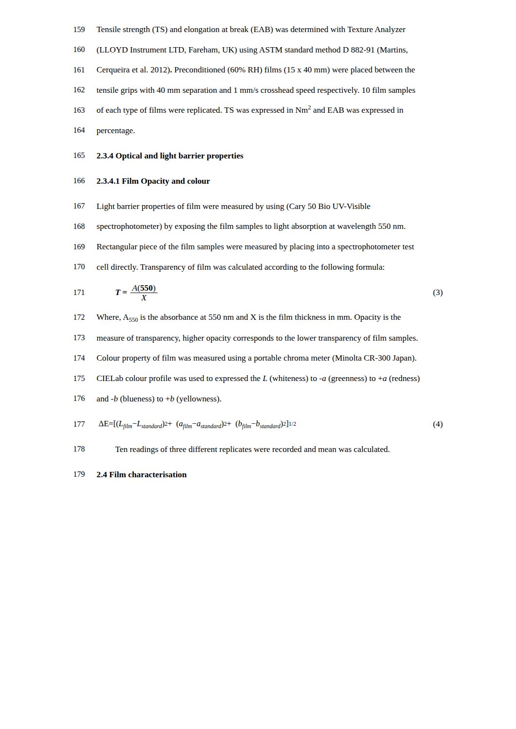159
Tensile strength (TS) and elongation at break (EAB) was determined with Texture Analyzer
160
(LLOYD Instrument LTD, Fareham, UK) using ASTM standard method D 882-91 (Martins,
161
Cerqueira et al. 2012). Preconditioned (60% RH) films (15 x 40 mm) were placed between the
162
tensile grips with 40 mm separation and 1 mm/s crosshead speed respectively. 10 film samples
163
of each type of films were replicated. TS was expressed in Nm2 and EAB was expressed in
164
percentage.
165
2.3.4 Optical and light barrier properties
166
2.3.4.1 Film Opacity and colour
167
Light barrier properties of film were measured by using (Cary 50 Bio UV-Visible
168
spectrophotometer) by exposing the film samples to light absorption at wavelength 550 nm.
169
Rectangular piece of the film samples were measured by placing into a spectrophotometer test
170
cell directly. Transparency of film was calculated according to the following formula:
171
T = A(550) X
(3)
172
Where, A550 is the absorbance at 550 nm and X is the film thickness in mm. Opacity is the
173
measure of transparency, higher opacity corresponds to the lower transparency of film samples.
174
Colour property of film was measured using a portable chroma meter (Minolta CR-300 Japan).
175
CIELab colour profile was used to expressed the L (whiteness) to -a (greenness) to +a (redness)
176
and -b (blueness) to +b (yellowness).
177
ΔE=[(Lfilm − Lstandard)2 + (afilm − astandard )2 + (bfilm − bstandard)2]1/2
(4)
178
Ten readings of three different replicates were recorded and mean was calculated.
179
2.4 Film characterisation